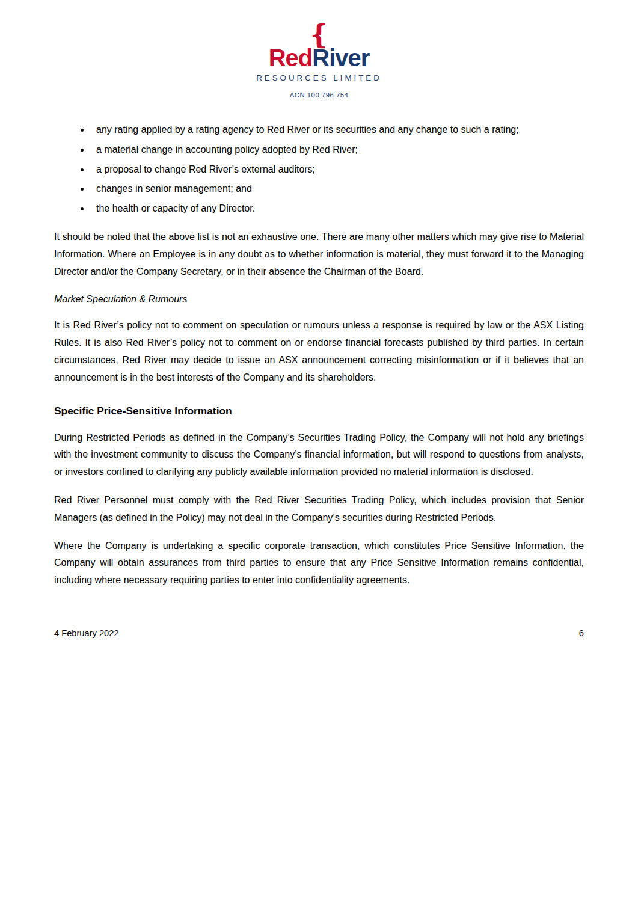❴
Red River
RESOURCES LIMITED
ACN 100 796 754
any rating applied by a rating agency to Red River or its securities and any change to such a rating;
a material change in accounting policy adopted by Red River;
a proposal to change Red River’s external auditors;
changes in senior management; and
the health or capacity of any Director.
It should be noted that the above list is not an exhaustive one. There are many other matters which may give rise to Material Information. Where an Employee is in any doubt as to whether information is material, they must forward it to the Managing Director and/or the Company Secretary, or in their absence the Chairman of the Board.
Market Speculation & Rumours
It is Red River’s policy not to comment on speculation or rumours unless a response is required by law or the ASX Listing Rules. It is also Red River’s policy not to comment on or endorse financial forecasts published by third parties. In certain circumstances, Red River may decide to issue an ASX announcement correcting misinformation or if it believes that an announcement is in the best interests of the Company and its shareholders.
Specific Price-Sensitive Information
During Restricted Periods as defined in the Company’s Securities Trading Policy, the Company will not hold any briefings with the investment community to discuss the Company’s financial information, but will respond to questions from analysts, or investors confined to clarifying any publicly available information provided no material information is disclosed.
Red River Personnel must comply with the Red River Securities Trading Policy, which includes provision that Senior Managers (as defined in the Policy) may not deal in the Company’s securities during Restricted Periods.
Where the Company is undertaking a specific corporate transaction, which constitutes Price Sensitive Information, the Company will obtain assurances from third parties to ensure that any Price Sensitive Information remains confidential, including where necessary requiring parties to enter into confidentiality agreements.
4 February 2022 6